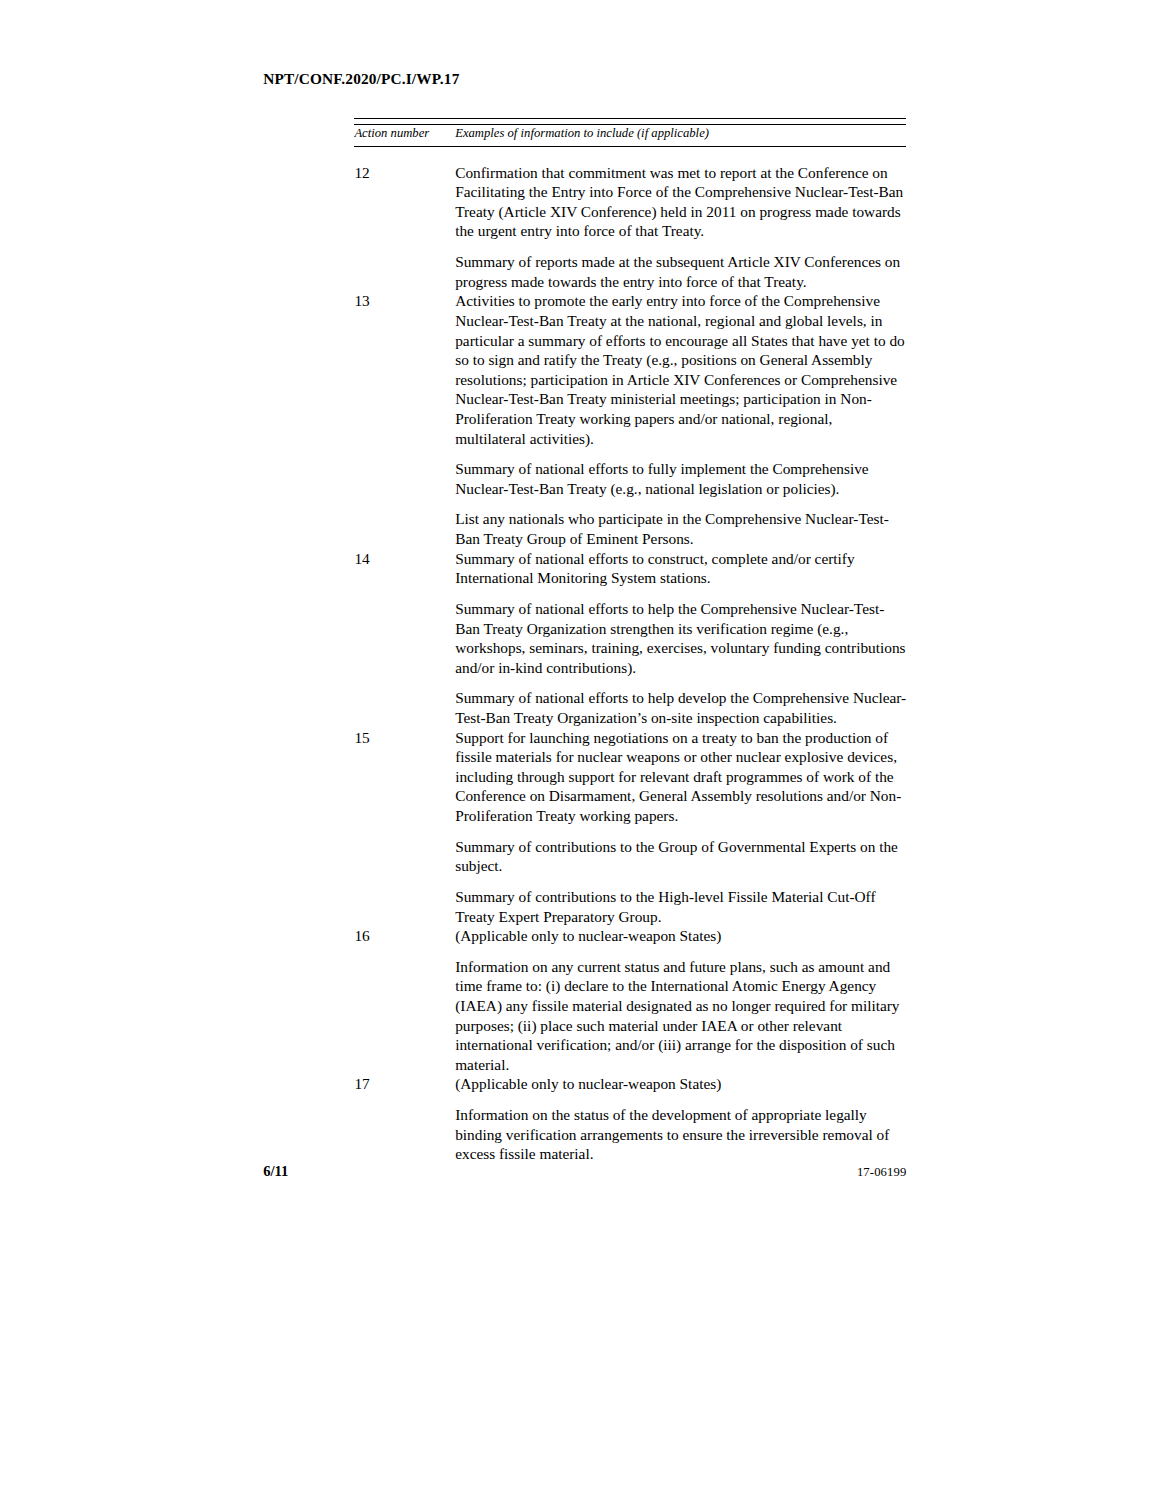NPT/CONF.2020/PC.I/WP.17
| Action number | Examples of information to include (if applicable) |
| 12 | Confirmation that commitment was met to report at the Conference on Facilitating the Entry into Force of the Comprehensive Nuclear-Test-Ban Treaty (Article XIV Conference) held in 2011 on progress made towards the urgent entry into force of that Treaty. Summary of reports made at the subsequent Article XIV Conferences on progress made towards the entry into force of that Treaty. |
| 13 | Activities to promote the early entry into force of the Comprehensive Nuclear-Test-Ban Treaty at the national, regional and global levels, in particular a summary of efforts to encourage all States that have yet to do so to sign and ratify the Treaty (e.g., positions on General Assembly resolutions; participation in Article XIV Conferences or Comprehensive Nuclear-Test-Ban Treaty ministerial meetings; participation in Non-Proliferation Treaty working papers and/or national, regional, multilateral activities). Summary of national efforts to fully implement the Comprehensive Nuclear-Test-Ban Treaty (e.g., national legislation or policies). List any nationals who participate in the Comprehensive Nuclear-Test-Ban Treaty Group of Eminent Persons. |
| 14 | Summary of national efforts to construct, complete and/or certify International Monitoring System stations. Summary of national efforts to help the Comprehensive Nuclear-Test-Ban Treaty Organization strengthen its verification regime (e.g., workshops, seminars, training, exercises, voluntary funding contributions and/or in-kind contributions). Summary of national efforts to help develop the Comprehensive Nuclear-Test-Ban Treaty Organization’s on-site inspection capabilities. |
| 15 | Support for launching negotiations on a treaty to ban the production of fissile materials for nuclear weapons or other nuclear explosive devices, including through support for relevant draft programmes of work of the Conference on Disarmament, General Assembly resolutions and/or Non-Proliferation Treaty working papers. Summary of contributions to the Group of Governmental Experts on the subject. Summary of contributions to the High-level Fissile Material Cut-Off Treaty Expert Preparatory Group. |
| 16 | (Applicable only to nuclear-weapon States) Information on any current status and future plans, such as amount and time frame to: (i) declare to the International Atomic Energy Agency (IAEA) any fissile material designated as no longer required for military purposes; (ii) place such material under IAEA or other relevant international verification; and/or (iii) arrange for the disposition of such material. |
| 17 | (Applicable only to nuclear-weapon States) Information on the status of the development of appropriate legally binding verification arrangements to ensure the irreversible removal of excess fissile material. |
6/11
17-06199